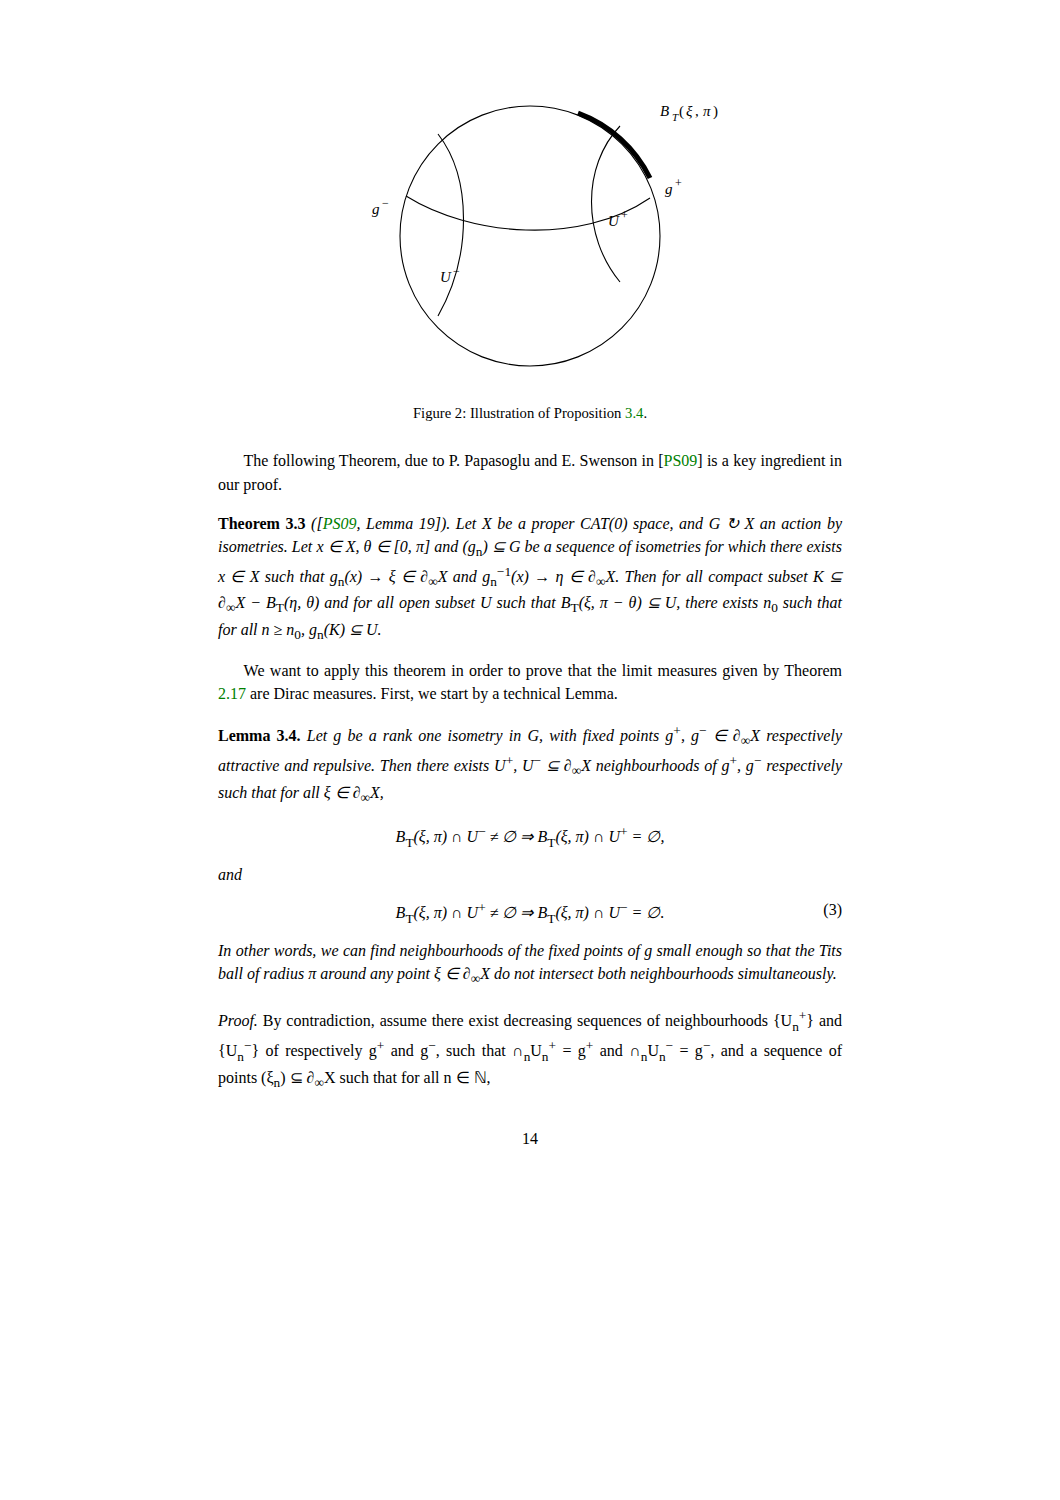B T ( ξ , π ) g + g − U + U −
Figure 2: Illustration of Proposition 3.4.
The following Theorem, due to P. Papasoglu and E. Swenson in [PS09] is a key ingredient in our proof.
Theorem 3.3 ([PS09, Lemma 19]). Let X be a proper CAT(0) space, and G ↻ X an action by isometries. Let x ∈ X, θ ∈ [0, π] and (gn) ⊆ G be a sequence of isometries for which there exists x ∈ X such that gn(x) → ξ ∈ ∂∞X and gn−1(x) → η ∈ ∂∞X. Then for all compact subset K ⊆ ∂∞X − BT(η, θ) and for all open subset U such that BT(ξ, π − θ) ⊆ U, there exists n0 such that for all n ≥ n0, gn(K) ⊆ U.
We want to apply this theorem in order to prove that the limit measures given by Theorem 2.17 are Dirac measures. First, we start by a technical Lemma.
Lemma 3.4. Let g be a rank one isometry in G, with fixed points g+, g− ∈ ∂∞X respectively attractive and repulsive. Then there exists U+, U− ⊆ ∂∞X neighbourhoods of g+, g− respectively such that for all ξ ∈ ∂∞X,
BT(ξ, π) ∩ U− ≠ ∅ ⇒ BT(ξ, π) ∩ U+ = ∅,
and
BT(ξ, π) ∩ U+ ≠ ∅ ⇒ BT(ξ, π) ∩ U− = ∅.
(3)
In other words, we can find neighbourhoods of the fixed points of g small enough so that the Tits ball of radius π around any point ξ ∈ ∂∞X do not intersect both neighbourhoods simultaneously.
Proof. By contradiction, assume there exist decreasing sequences of neighbourhoods {Un+} and {Un−} of respectively g+ and g−, such that ∩nUn+ = g+ and ∩nUn− = g−, and a sequence of points (ξn) ⊆ ∂∞X such that for all n ∈ ℕ,
14